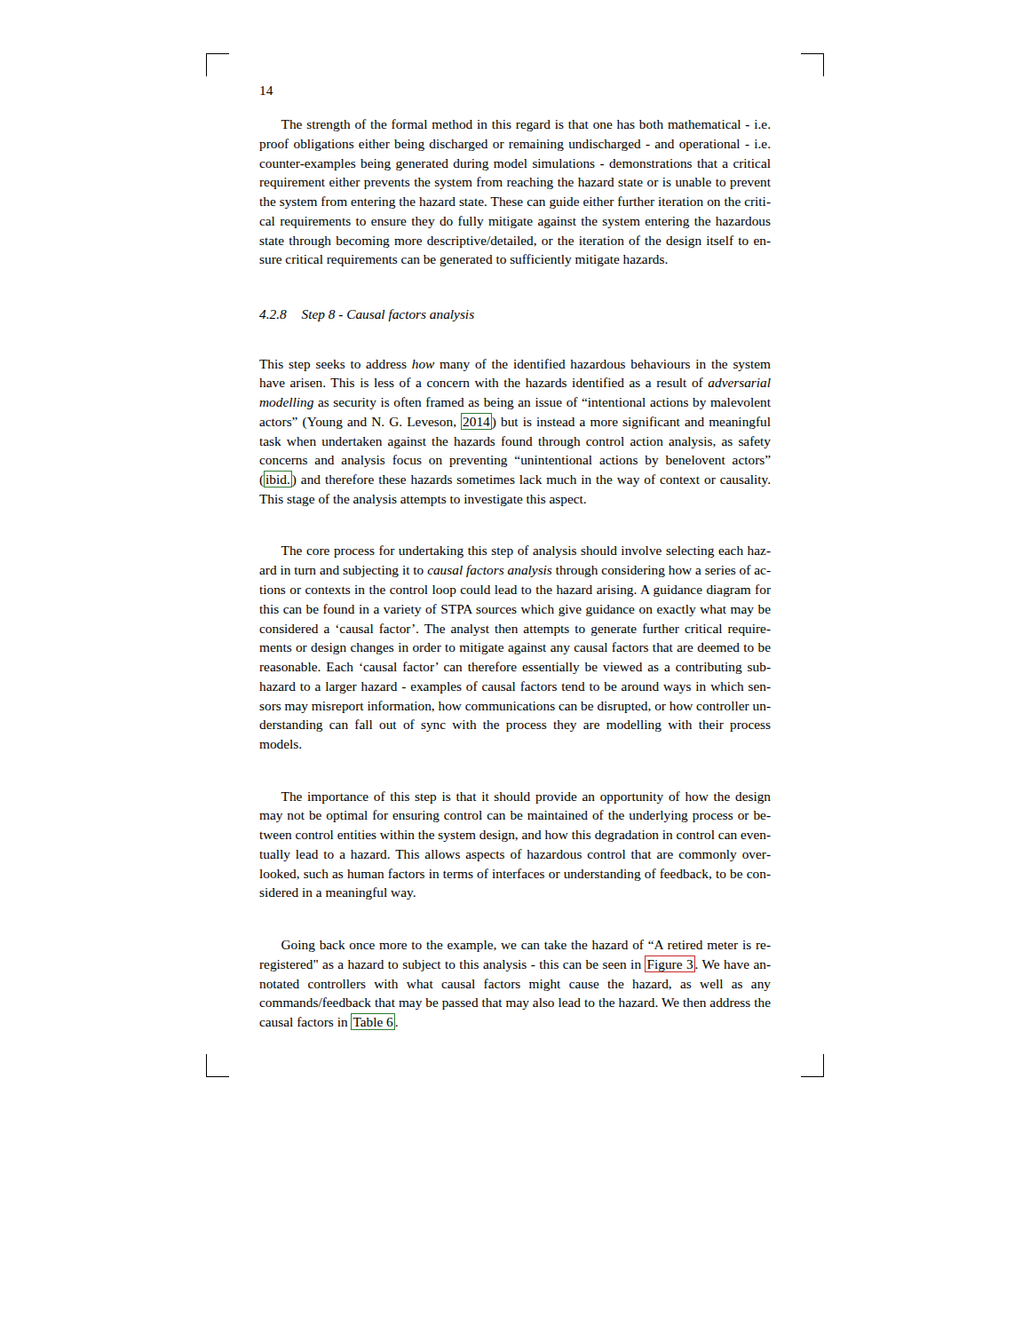14
The strength of the formal method in this regard is that one has both mathematical - i.e. proof obligations either being discharged or remaining undischarged - and operational - i.e. counter-examples being generated during model simulations - demonstrations that a critical requirement either prevents the system from reaching the hazard state or is unable to prevent the system from entering the hazard state. These can guide either further iteration on the critical requirements to ensure they do fully mitigate against the system entering the hazardous state through becoming more descriptive/detailed, or the iteration of the design itself to ensure critical requirements can be generated to sufficiently mitigate hazards.
4.2.8 Step 8 - Causal factors analysis
This step seeks to address how many of the identified hazardous behaviours in the system have arisen. This is less of a concern with the hazards identified as a result of adversarial modelling as security is often framed as being an issue of “intentional actions by malevolent actors” (Young and N. G. Leveson, 2014) but is instead a more significant and meaningful task when undertaken against the hazards found through control action analysis, as safety concerns and analysis focus on preventing “unintentional actions by benelovent actors” (ibid.) and therefore these hazards sometimes lack much in the way of context or causality. This stage of the analysis attempts to investigate this aspect.
The core process for undertaking this step of analysis should involve selecting each hazard in turn and subjecting it to causal factors analysis through considering how a series of actions or contexts in the control loop could lead to the hazard arising. A guidance diagram for this can be found in a variety of STPA sources which give guidance on exactly what may be considered a ‘causal factor’. The analyst then attempts to generate further critical requirements or design changes in order to mitigate against any causal factors that are deemed to be reasonable. Each ‘causal factor’ can therefore essentially be viewed as a contributing sub-hazard to a larger hazard - examples of causal factors tend to be around ways in which sensors may misreport information, how communications can be disrupted, or how controller understanding can fall out of sync with the process they are modelling with their process models.
The importance of this step is that it should provide an opportunity of how the design may not be optimal for ensuring control can be maintained of the underlying process or between control entities within the system design, and how this degradation in control can eventually lead to a hazard. This allows aspects of hazardous control that are commonly overlooked, such as human factors in terms of interfaces or understanding of feedback, to be considered in a meaningful way.
Going back once more to the example, we can take the hazard of “A retired meter is re-registered" as a hazard to subject to this analysis - this can be seen in Figure 3. We have annotated controllers with what causal factors might cause the hazard, as well as any commands/feedback that may be passed that may also lead to the hazard. We then address the causal factors in Table 6.